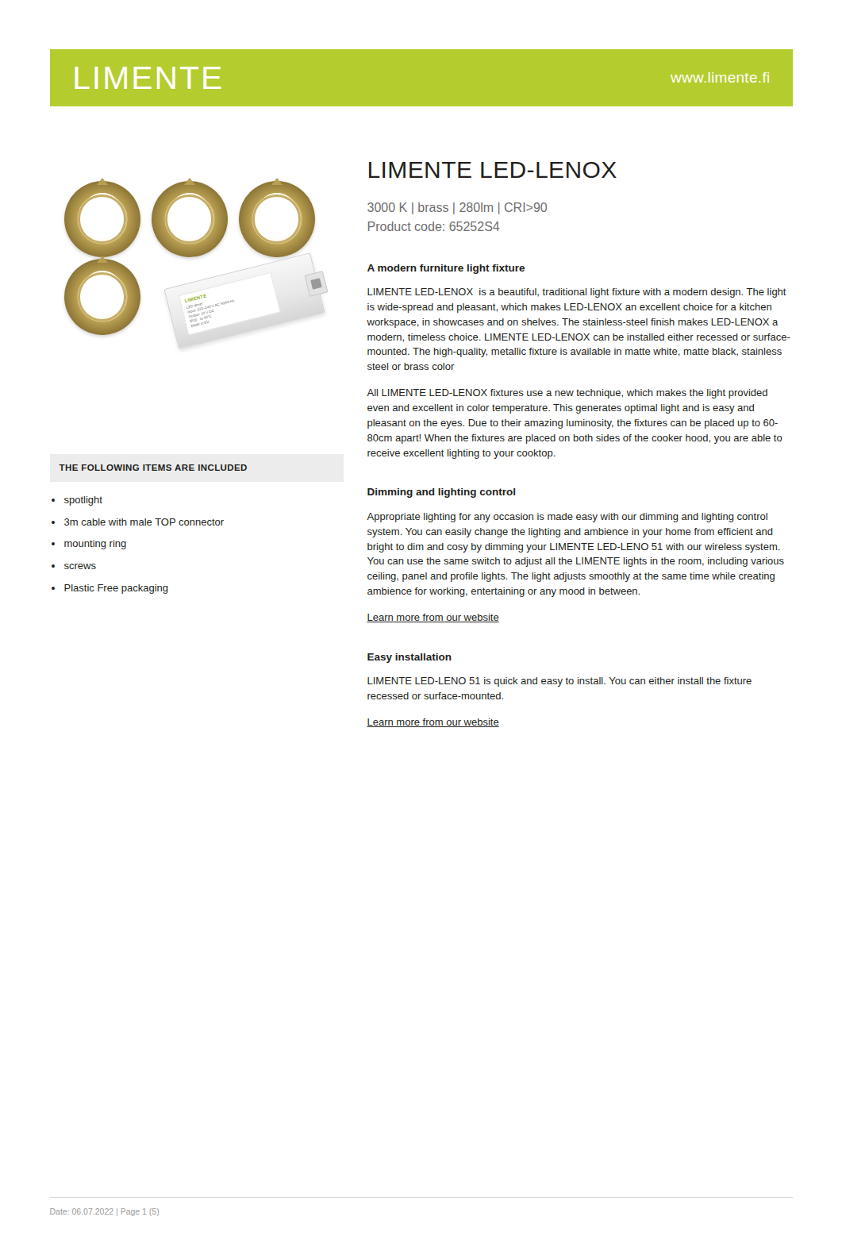LIMENTE
www.limente.fi
LIMENTE
LED driver
Input: 220–240 V AC 50/60 Hz
Output: 24 V DC
IP20 ta 40°C
Made in EU
THE FOLLOWING ITEMS ARE INCLUDED
spotlight
3m cable with male TOP connector
mounting ring
screws
Plastic Free packaging
LIMENTE LED-LENOX
3000 K | brass | 280lm | CRI>90 Product code: 65252S4
A modern furniture light fixture
LIMENTE LED-LENOX is a beautiful, traditional light fixture with a modern design. The light is wide-spread and pleasant, which makes LED-LENOX an excellent choice for a kitchen workspace, in showcases and on shelves. The stainless-steel finish makes LED-LENOX a modern, timeless choice. LIMENTE LED-LENOX can be installed either recessed or surface-mounted. The high-quality, metallic fixture is available in matte white, matte black, stainless steel or brass color
All LIMENTE LED-LENOX fixtures use a new technique, which makes the light provided even and excellent in color temperature. This generates optimal light and is easy and pleasant on the eyes. Due to their amazing luminosity, the fixtures can be placed up to 60-80cm apart! When the fixtures are placed on both sides of the cooker hood, you are able to receive excellent lighting to your cooktop.
Dimming and lighting control
Appropriate lighting for any occasion is made easy with our dimming and lighting control system. You can easily change the lighting and ambience in your home from efficient and bright to dim and cosy by dimming your LIMENTE LED-LENO 51 with our wireless system. You can use the same switch to adjust all the LIMENTE lights in the room, including various ceiling, panel and profile lights. The light adjusts smoothly at the same time while creating ambience for working, entertaining or any mood in between.
Learn more from our website
Easy installation
LIMENTE LED-LENO 51 is quick and easy to install. You can either install the fixture recessed or surface-mounted.
Learn more from our website
Date: 06.07.2022 | Page 1 (5)